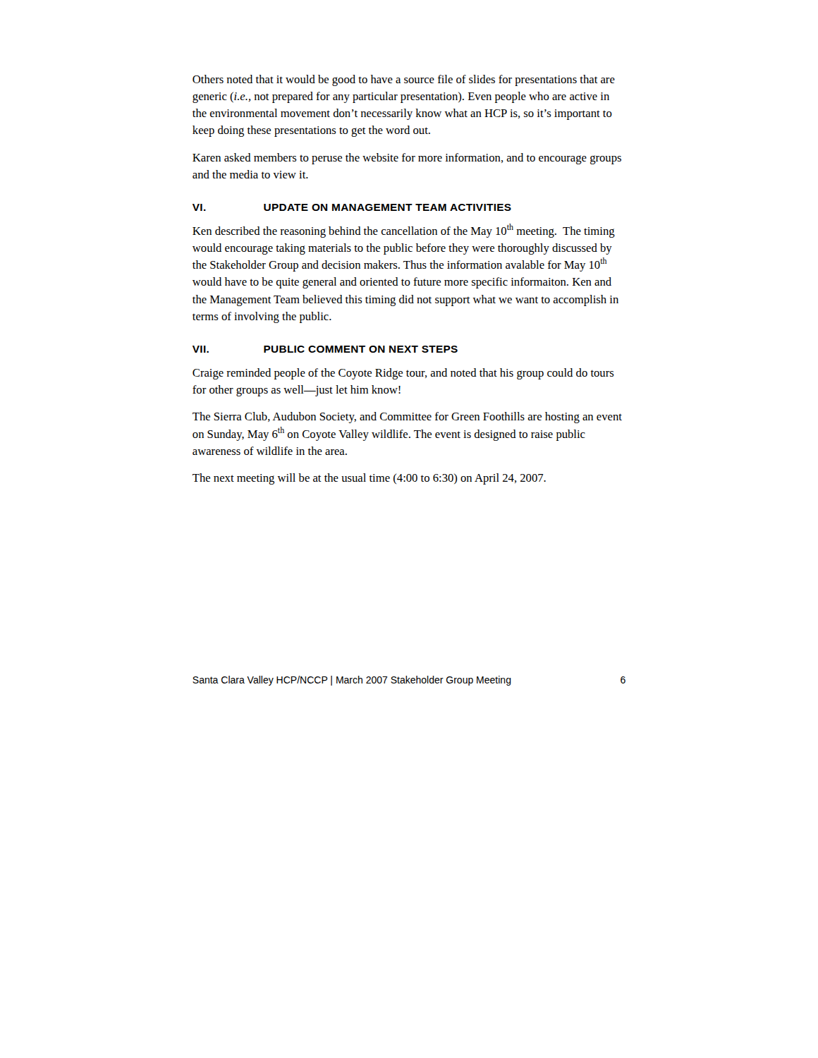Others noted that it would be good to have a source file of slides for presentations that are generic (i.e., not prepared for any particular presentation). Even people who are active in the environmental movement don’t necessarily know what an HCP is, so it’s important to keep doing these presentations to get the word out.
Karen asked members to peruse the website for more information, and to encourage groups and the media to view it.
VI. Update on Management Team Activities
Ken described the reasoning behind the cancellation of the May 10th meeting. The timing would encourage taking materials to the public before they were thoroughly discussed by the Stakeholder Group and decision makers. Thus the information avalable for May 10th would have to be quite general and oriented to future more specific informaiton. Ken and the Management Team believed this timing did not support what we want to accomplish in terms of involving the public.
VII. Public Comment on Next Steps
Craige reminded people of the Coyote Ridge tour, and noted that his group could do tours for other groups as well—just let him know!
The Sierra Club, Audubon Society, and Committee for Green Foothills are hosting an event on Sunday, May 6th on Coyote Valley wildlife. The event is designed to raise public awareness of wildlife in the area.
The next meeting will be at the usual time (4:00 to 6:30) on April 24, 2007.
Santa Clara Valley HCP/NCCP | March 2007 Stakeholder Group Meeting 6